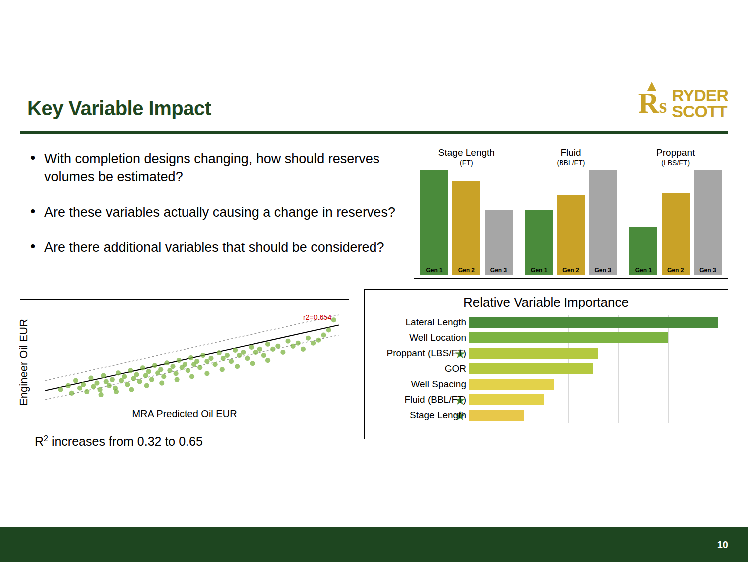Key Variable Impact
R s
RYDER
SCOTT
With completion designs changing, how should reserves volumes be estimated?
Are these variables actually causing a change in reserves?
Are there additional variables that should be considered?
Stage Length
(FT)
Gen 1
Gen 2
Gen 3
Fluid
(BBL/FT)
Gen 1
Gen 2
Gen 3
Proppant
(LBS/FT)
Gen 1
Gen 2
Gen 3
Engineer Oil EUR
r2=0.654
MRA Predicted Oil EUR
R2 increases from 0.32 to 0.65
Relative Variable Importance
Lateral Length
Well Location
★
Proppant (LBS/FT)
GOR
Well Spacing
★
Fluid (BBL/FT)
★
Stage Length
10